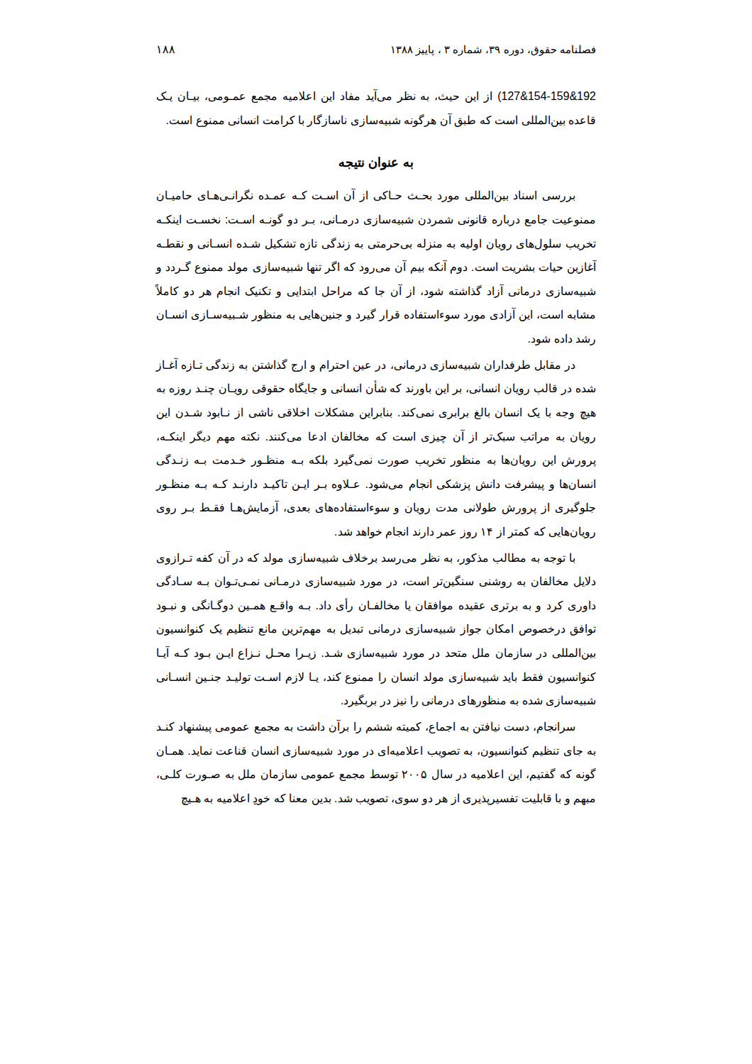فصلنامه حقوق، دوره ۳۹، شماره ۳ ، پاییز ۱۳۸۸ ۱۸۸
127&154-159&192) از این حیث، به نظر می‌آید مفاد این اعلامیه مجمع عمـومی، بیـان یـک قاعده بین‌المللی است که طبق آن هرگونه شبیه‌سازی ناسازگار با کرامت انسانی ممنوع است.
به عنوان نتیجه
بررسی اسناد بین‌المللی مورد بحـث حـاکی از آن اسـت کـه عمـده نگرانـی‌هـای حامیـان ممنوعیت جامع درباره قانونی شمردن شبیه‌سازی درمـانی، بـر دو گونـه اسـت: نخسـت اینکـه تخریب سلول‌های رویان اولیه به منزله بی‌حرمتی به زندگی تازه تشکیل شـده انسـانی و نقطـه آغازین حیات بشریت است. دوم آنکه بیم آن می‌رود که اگر تنها شبیه‌سازی مولد ممنوع گـردد و شبیه‌سازی درمانی آزاد گذاشته شود، از آن جا که مراحل ابتدایی و تکنیک انجام هر دو کاملاً مشابه است، این آزادی مورد سوءاستفاده قرار گیرد و جنین‌هایی به منظور شـبیه‌سـازی انسـان رشد داده شود.
در مقابل طرفداران شبیه‌سازی درمانی، در عین احترام و ارج گذاشتن به زندگی تـازه آغـاز شده در قالب رویان انسانی، بر این باورند که شأن انسانی و جایگاه حقوقی رویـان چنـد روزه به هیچ وجه با یک انسان بالغ برابری نمی‌کند. بنابراین مشکلات اخلاقی ناشی از نـابود شـدن این رویان به مراتب سبک‌تر از آن چیزی است که مخالفان ادعا می‌کنند. نکته مهم دیگر اینکـه، پرورش این رویان‌ها به منظور تخریب صورت نمی‌گیرد بلکه بـه منظـور خـدمت بـه زنـدگی انسان‌ها و پیشرفت دانش پزشکی انجام می‌شود. عـلاوه بـر ایـن تاکیـد دارنـد کـه بـه منظـور جلوگیری از پرورش طولانی مدت رویان و سوءاستفاده‌های بعدی، آزمایش‌هـا فقـط بـر روی رویان‌هایی که کمتر از ۱۴ روز عمر دارند انجام خواهد شد.
با توجه به مطالب مذکور، به نظر می‌رسد برخلاف شبیه‌سازی مولد که در آن کفه تـرازوی دلایل مخالفان به روشنی سنگین‌تر است، در مورد شبیه‌سازی درمـانی نمـی‌تـوان بـه سـادگی داوری کرد و به برتری عقیده موافقان یا مخالفـان رأی داد. بـه واقـع همـین دوگـانگی و نبـود توافق درخصوص امکان جواز شبیه‌سازی درمانی تبدیل به مهم‌ترین مانع تنظیم یک کنوانسیون بین‌المللی در سازمان ملل متحد در مورد شبیه‌سازی شـد. زیـرا محـل نـزاع ایـن بـود کـه آیـا کنوانسیون فقط باید شبیه‌سازی مولد انسان را ممنوع کند، یـا لازم اسـت تولیـد جنـین انسـانی شبیه‌سازی شده به منظورهای درمانی را نیز در بربگیرد.
سرانجام، دست نیافتن به اجماع، کمیته ششم را برآن داشت به مجمع عمومی پیشنهاد کنـد به جای تنظیم کنوانسیون، به تصویب اعلامیه‌ای در مورد شبیه‌سازی انسان قناعت نماید. همـان گونه که گفتیم، این اعلامیه در سال ۲۰۰۵ توسط مجمع عمومی سازمان ملل به صـورت کلـی، مبهم و با قابلیت تفسیرپذیری از هر دو سوی، تصویب شد. بدین معنا که خودِ اعلامیه به هـیچ